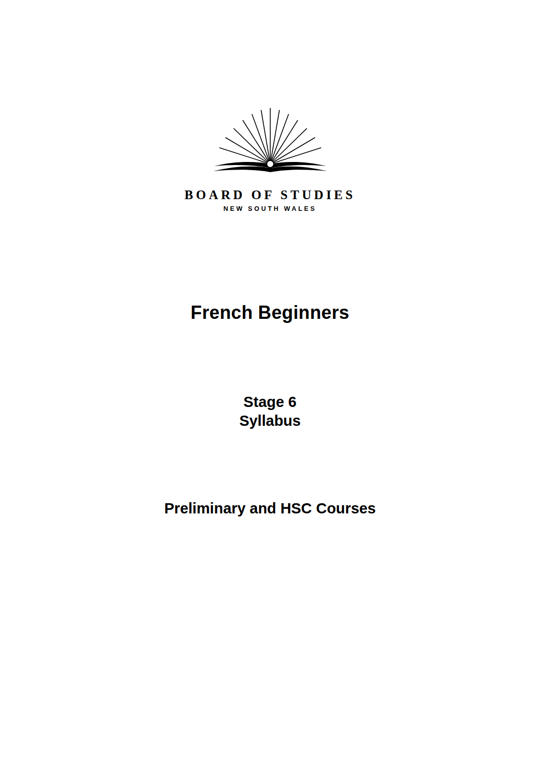BOARD OF STUDIES
NEW SOUTH WALES
French Beginners
Stage 6
Syllabus
Preliminary and HSC Courses